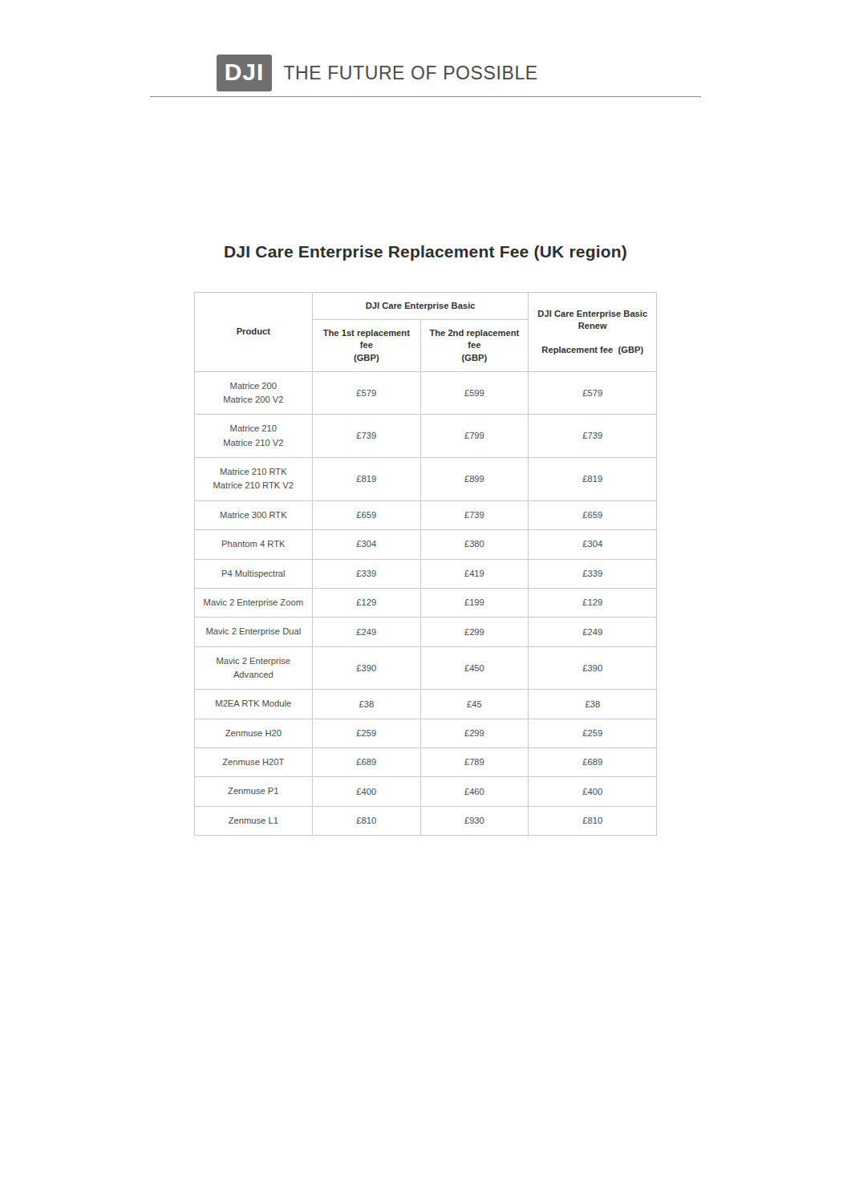DJI THE FUTURE OF POSSIBLE
DJI Care Enterprise Replacement Fee (UK region)
| Product | DJI Care Enterprise Basic | DJI Care Enterprise Basic Renew Replacement fee (GBP) |
| --- | --- | --- |
| The 1st replacement fee (GBP) | The 2nd replacement fee (GBP) |
| Matrice 200 Matrice 200 V2 | £579 | £599 | £579 |
| Matrice 210 Matrice 210 V2 | £739 | £799 | £739 |
| Matrice 210 RTK Matrice 210 RTK V2 | £819 | £899 | £819 |
| Matrice 300 RTK | £659 | £739 | £659 |
| Phantom 4 RTK | £304 | £380 | £304 |
| P4 Multispectral | £339 | £419 | £339 |
| Mavic 2 Enterprise Zoom | £129 | £199 | £129 |
| Mavic 2 Enterprise Dual | £249 | £299 | £249 |
| Mavic 2 Enterprise Advanced | £390 | £450 | £390 |
| M2EA RTK Module | £38 | £45 | £38 |
| Zenmuse H20 | £259 | £299 | £259 |
| Zenmuse H20T | £689 | £789 | £689 |
| Zenmuse P1 | £400 | £460 | £400 |
| Zenmuse L1 | £810 | £930 | £810 |